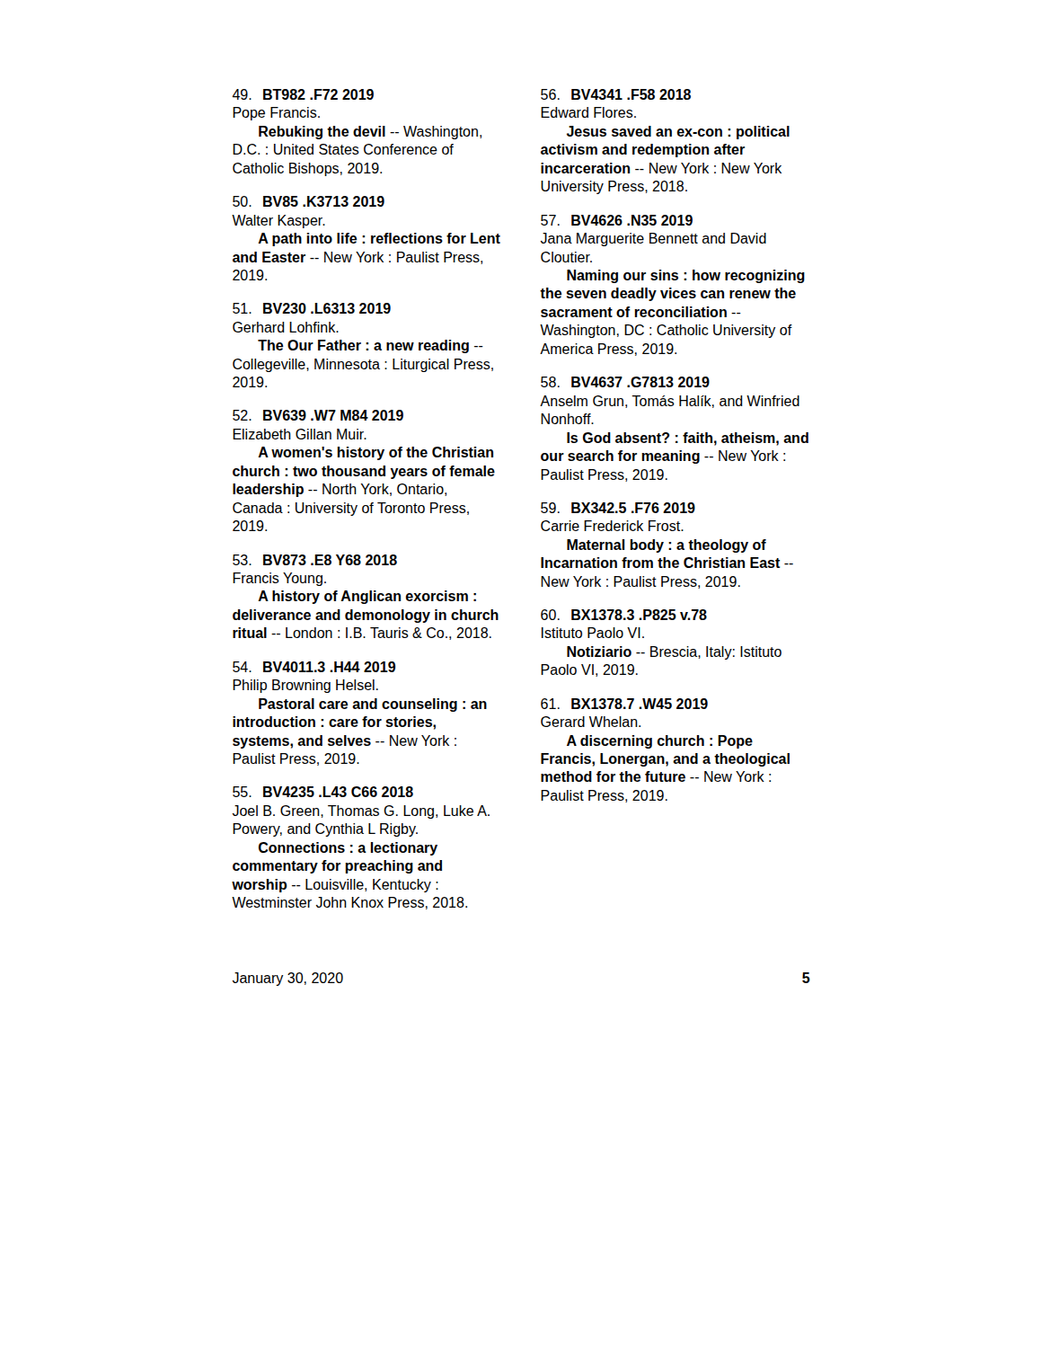49. BT982 .F72 2019 Pope Francis. Rebuking the devil -- Washington, D.C. : United States Conference of Catholic Bishops, 2019.
50. BV85 .K3713 2019 Walter Kasper. A path into life : reflections for Lent and Easter -- New York : Paulist Press, 2019.
51. BV230 .L6313 2019 Gerhard Lohfink. The Our Father : a new reading -- Collegeville, Minnesota : Liturgical Press, 2019.
52. BV639 .W7 M84 2019 Elizabeth Gillan Muir. A women's history of the Christian church : two thousand years of female leadership -- North York, Ontario, Canada : University of Toronto Press, 2019.
53. BV873 .E8 Y68 2018 Francis Young. A history of Anglican exorcism : deliverance and demonology in church ritual -- London : I.B. Tauris & Co., 2018.
54. BV4011.3 .H44 2019 Philip Browning Helsel. Pastoral care and counseling : an introduction : care for stories, systems, and selves -- New York : Paulist Press, 2019.
55. BV4235 .L43 C66 2018 Joel B. Green, Thomas G. Long, Luke A. Powery, and Cynthia L Rigby. Connections : a lectionary commentary for preaching and worship -- Louisville, Kentucky : Westminster John Knox Press, 2018.
56. BV4341 .F58 2018 Edward Flores. Jesus saved an ex-con : political activism and redemption after incarceration -- New York : New York University Press, 2018.
57. BV4626 .N35 2019 Jana Marguerite Bennett and David Cloutier. Naming our sins : how recognizing the seven deadly vices can renew the sacrament of reconciliation -- Washington, DC : Catholic University of America Press, 2019.
58. BV4637 .G7813 2019 Anselm Grun, Tomás Halík, and Winfried Nonhoff. Is God absent? : faith, atheism, and our search for meaning -- New York : Paulist Press, 2019.
59. BX342.5 .F76 2019 Carrie Frederick Frost. Maternal body : a theology of Incarnation from the Christian East -- New York : Paulist Press, 2019.
60. BX1378.3 .P825 v.78 Istituto Paolo VI. Notiziario -- Brescia, Italy: Istituto Paolo VI, 2019.
61. BX1378.7 .W45 2019 Gerard Whelan. A discerning church : Pope Francis, Lonergan, and a theological method for the future -- New York : Paulist Press, 2019.
January 30, 2020 5